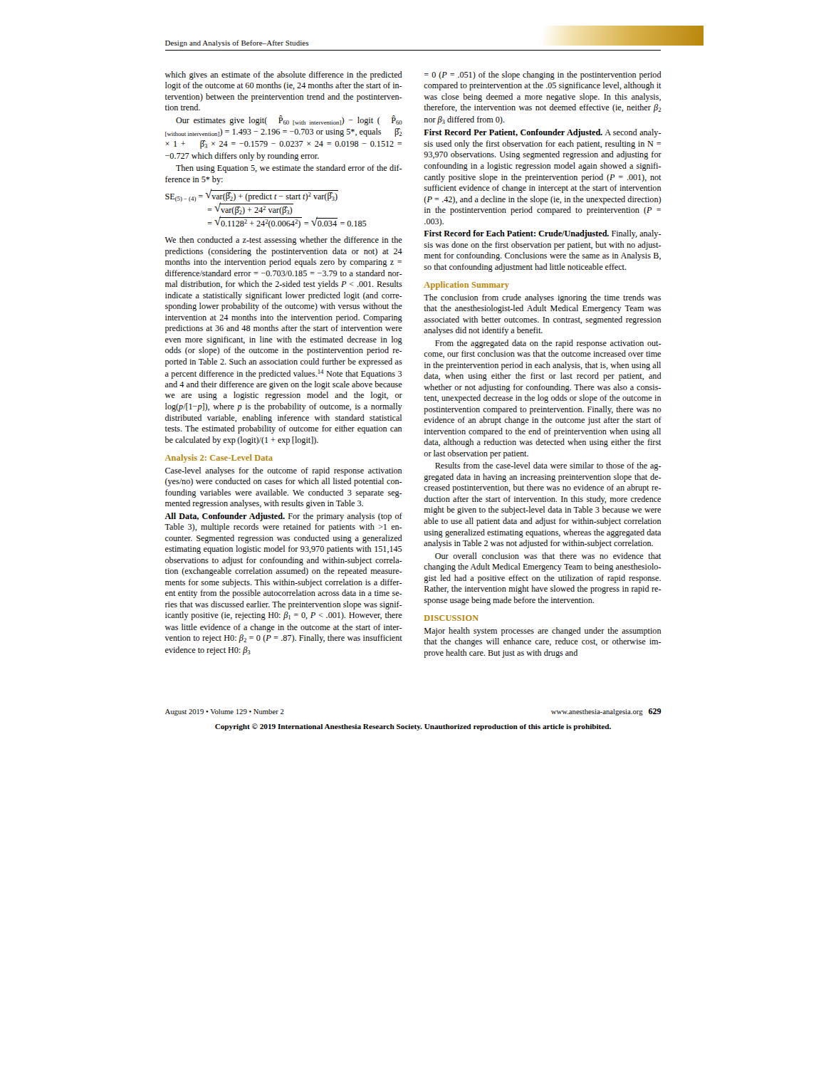Design and Analysis of Before–After Studies
which gives an estimate of the absolute difference in the predicted logit of the outcome at 60 months (ie, 24 months after the start of intervention) between the preintervention trend and the postintervention trend.
Our estimates give logit(P̂60 [with intervention]) − logit (P̂60 [without intervention]) = 1.493 − 2.196 = −0.703 or using 5*, equals β̂2 × 1 + β̂3 × 24 = −0.1579 − 0.0237 × 24 = 0.0198 − 0.1512 = −0.727 which differs only by rounding error.
Then using Equation 5, we estimate the standard error of the difference in 5* by:
SE(5) − (4) = var(β̂2) + (predict t − start t)2 var(β̂3) = var(β̂2) + 242 var(β̂3) = 0.11282 + 242(0.00642) = 0.034 = 0.185
We then conducted a z-test assessing whether the difference in the predictions (considering the postintervention data or not) at 24 months into the intervention period equals zero by comparing z = difference/standard error = −0.703/0.185 = −3.79 to a standard normal distribution, for which the 2-sided test yields P < .001. Results indicate a statistically significant lower predicted logit (and corresponding lower probability of the outcome) with versus without the intervention at 24 months into the intervention period. Comparing predictions at 36 and 48 months after the start of intervention were even more significant, in line with the estimated decrease in log odds (or slope) of the outcome in the postintervention period reported in Table 2. Such an association could further be expressed as a percent difference in the predicted values.14 Note that Equations 3 and 4 and their difference are given on the logit scale above because we are using a logistic regression model and the logit, or log(p/[1−p]), where p is the probability of outcome, is a normally distributed variable, enabling inference with standard statistical tests. The estimated probability of outcome for either equation can be calculated by exp (logit)/(1 + exp [logit]).
Analysis 2: Case-Level Data
Case-level analyses for the outcome of rapid response activation (yes/no) were conducted on cases for which all listed potential confounding variables were available. We conducted 3 separate segmented regression analyses, with results given in Table 3.
All Data, Confounder Adjusted. For the primary analysis (top of Table 3), multiple records were retained for patients with >1 encounter. Segmented regression was conducted using a generalized estimating equation logistic model for 93,970 patients with 151,145 observations to adjust for confounding and within-subject correlation (exchangeable correlation assumed) on the repeated measurements for some subjects. This within-subject correlation is a different entity from the possible autocorrelation across data in a time series that was discussed earlier. The preintervention slope was significantly positive (ie, rejecting H0: β1 = 0, P < .001). However, there was little evidence of a change in the outcome at the start of intervention to reject H0: β2 = 0 (P = .87). Finally, there was insufficient evidence to reject H0: β3
= 0 (P = .051) of the slope changing in the postintervention period compared to preintervention at the .05 significance level, although it was close being deemed a more negative slope. In this analysis, therefore, the intervention was not deemed effective (ie, neither β2 nor β3 differed from 0).
First Record Per Patient, Confounder Adjusted. A second analysis used only the first observation for each patient, resulting in N = 93,970 observations. Using segmented regression and adjusting for confounding in a logistic regression model again showed a significantly positive slope in the preintervention period (P = .001), not sufficient evidence of change in intercept at the start of intervention (P = .42), and a decline in the slope (ie, in the unexpected direction) in the postintervention period compared to preintervention (P = .003).
First Record for Each Patient: Crude/Unadjusted. Finally, analysis was done on the first observation per patient, but with no adjustment for confounding. Conclusions were the same as in Analysis B, so that confounding adjustment had little noticeable effect.
Application Summary
The conclusion from crude analyses ignoring the time trends was that the anesthesiologist-led Adult Medical Emergency Team was associated with better outcomes. In contrast, segmented regression analyses did not identify a benefit.
From the aggregated data on the rapid response activation outcome, our first conclusion was that the outcome increased over time in the preintervention period in each analysis, that is, when using all data, when using either the first or last record per patient, and whether or not adjusting for confounding. There was also a consistent, unexpected decrease in the log odds or slope of the outcome in postintervention compared to preintervention. Finally, there was no evidence of an abrupt change in the outcome just after the start of intervention compared to the end of preintervention when using all data, although a reduction was detected when using either the first or last observation per patient.
Results from the case-level data were similar to those of the aggregated data in having an increasing preintervention slope that decreased postintervention, but there was no evidence of an abrupt reduction after the start of intervention. In this study, more credence might be given to the subject-level data in Table 3 because we were able to use all patient data and adjust for within-subject correlation using generalized estimating equations, whereas the aggregated data analysis in Table 2 was not adjusted for within-subject correlation.
Our overall conclusion was that there was no evidence that changing the Adult Medical Emergency Team to being anesthesiologist led had a positive effect on the utilization of rapid response. Rather, the intervention might have slowed the progress in rapid response usage being made before the intervention.
DISCUSSION
Major health system processes are changed under the assumption that the changes will enhance care, reduce cost, or otherwise improve health care. But just as with drugs and
August 2019 • Volume 129 • Number 2 www.anesthesia-analgesia.org 629
Copyright © 2019 International Anesthesia Research Society. Unauthorized reproduction of this article is prohibited.